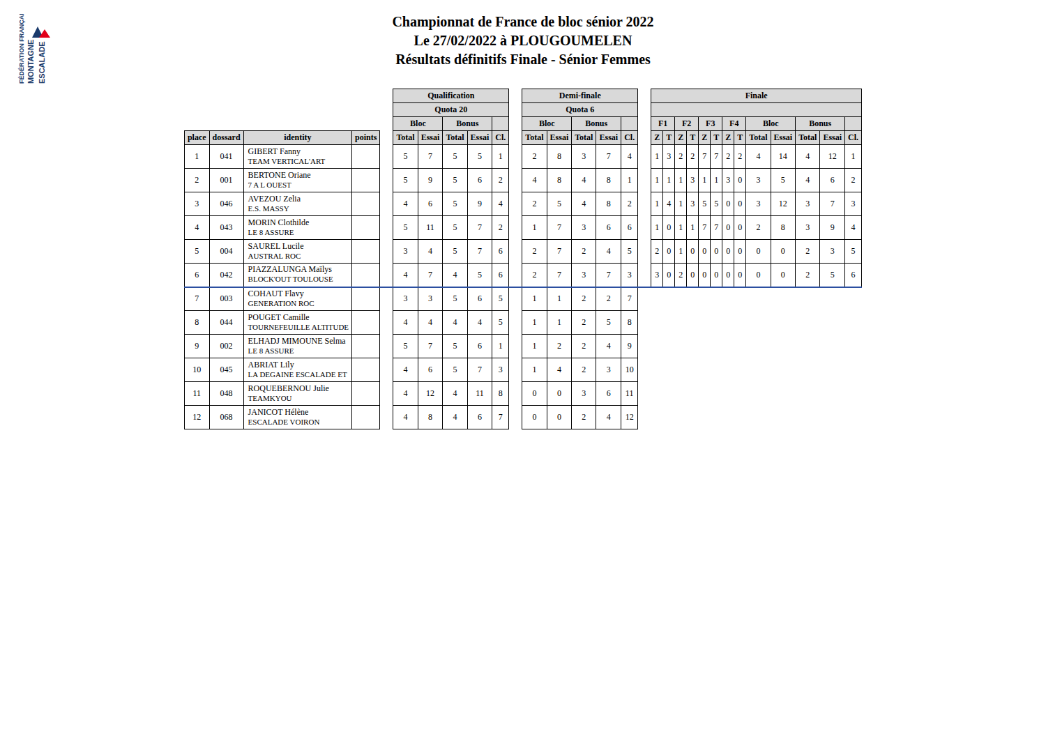FÉDÉRATION FRANÇAISE MONTAGNE ESCALADE
Championnat de France de bloc sénior 2022
Le 27/02/2022 à PLOUGOUMELEN
Résultats définitifs Finale - Sénior Femmes
| | | Qualification | | Demi-finale | | Finale |
| | | Quota 20 | | Quota 6 | | |
| | | Bloc | Bonus | | | Bloc | Bonus | | | F1 | F2 | F3 | F4 | Bloc | Bonus | |
| place | dossard | identity | points | | Total | Essai | Total | Essai | Cl. | | Total | Essai | Total | Essai | Cl. | | Z | T | Z | T | Z | T | Z | T | Total | Essai | Total | Essai | Cl. |
| 1 | 041 | GIBERT Fanny TEAM VERTICAL'ART | | | 5 | 7 | 5 | 5 | 1 | | 2 | 8 | 3 | 7 | 4 | | 1 | 3 | 2 | 2 | 7 | 7 | 2 | 2 | 4 | 14 | 4 | 12 | 1 |
| 2 | 001 | BERTONE Oriane 7 A L OUEST | | | 5 | 9 | 5 | 6 | 2 | | 4 | 8 | 4 | 8 | 1 | | 1 | 1 | 1 | 3 | 1 | 1 | 3 | 0 | 3 | 5 | 4 | 6 | 2 |
| 3 | 046 | AVEZOU Zelia E.S. MASSY | | | 4 | 6 | 5 | 9 | 4 | | 2 | 5 | 4 | 8 | 2 | | 1 | 4 | 1 | 3 | 5 | 5 | 0 | 0 | 3 | 12 | 3 | 7 | 3 |
| 4 | 043 | MORIN Clothilde LE 8 ASSURE | | | 5 | 11 | 5 | 7 | 2 | | 1 | 7 | 3 | 6 | 6 | | 1 | 0 | 1 | 1 | 7 | 7 | 0 | 0 | 2 | 8 | 3 | 9 | 4 |
| 5 | 004 | SAUREL Lucile AUSTRAL ROC | | | 3 | 4 | 5 | 7 | 6 | | 2 | 7 | 2 | 4 | 5 | | 2 | 0 | 1 | 0 | 0 | 0 | 0 | 0 | 0 | 0 | 2 | 3 | 5 |
| 6 | 042 | PIAZZALUNGA Maïlys BLOCK'OUT TOULOUSE | | | 4 | 7 | 4 | 5 | 6 | | 2 | 7 | 3 | 7 | 3 | | 3 | 0 | 2 | 0 | 0 | 0 | 0 | 0 | 0 | 0 | 2 | 5 | 6 |
| 7 | 003 | COHAUT Flavy GENERATION ROC | | | 3 | 3 | 5 | 6 | 5 | | 1 | 1 | 2 | 2 | 7 | | |
| 8 | 044 | POUGET Camille TOURNEFEUILLE ALTITUDE | | | 4 | 4 | 4 | 4 | 5 | | 1 | 1 | 2 | 5 | 8 | | |
| 9 | 002 | ELHADJ MIMOUNE Selma LE 8 ASSURE | | | 5 | 7 | 5 | 6 | 1 | | 1 | 2 | 2 | 4 | 9 | | |
| 10 | 045 | ABRIAT Lily LA DEGAINE ESCALADE ET | | | 4 | 6 | 5 | 7 | 3 | | 1 | 4 | 2 | 3 | 10 | | |
| 11 | 048 | ROQUEBERNOU Julie TEAMKYOU | | | 4 | 12 | 4 | 11 | 8 | | 0 | 0 | 3 | 6 | 11 | | |
| 12 | 068 | JANICOT Hélène ESCALADE VOIRON | | | 4 | 8 | 4 | 6 | 7 | | 0 | 0 | 2 | 4 | 12 | | |